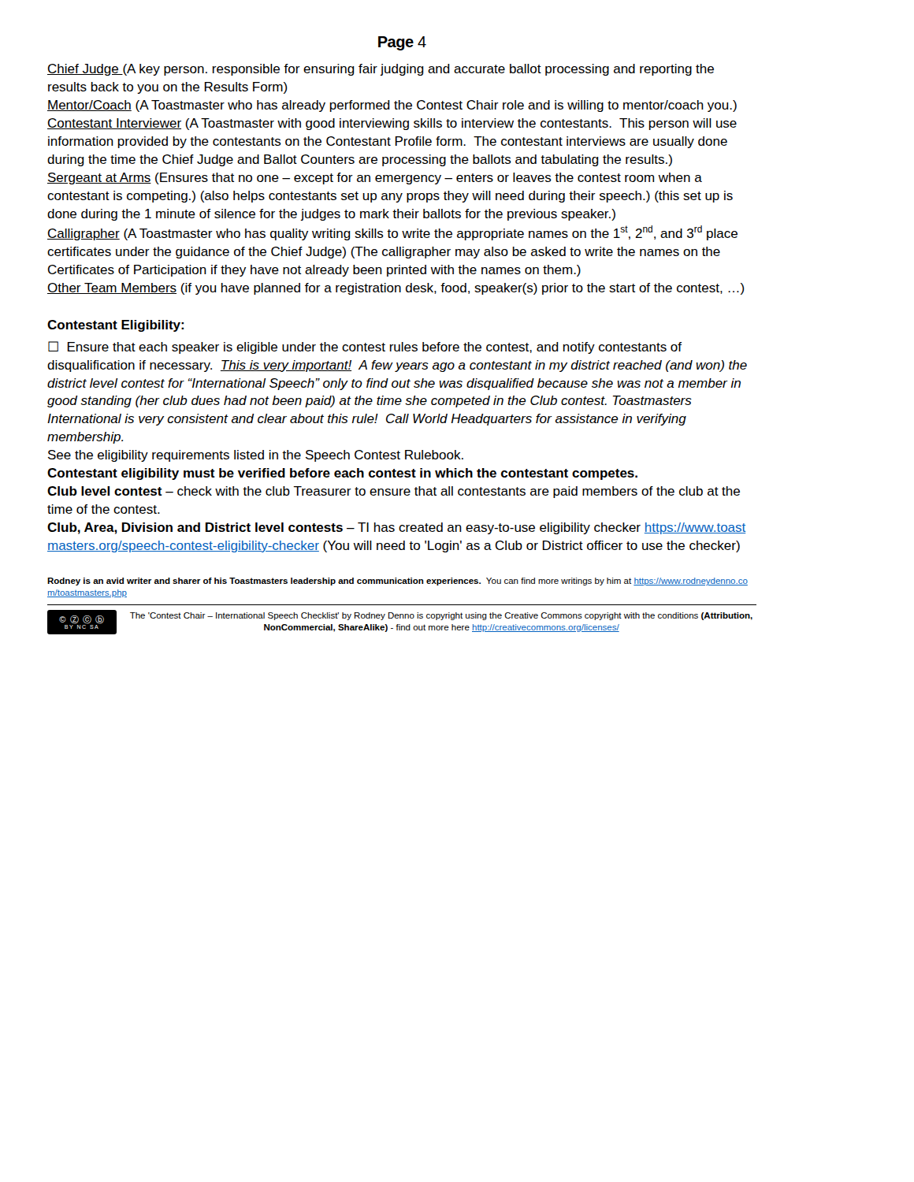Page 4
Chief Judge (A key person. responsible for ensuring fair judging and accurate ballot processing and reporting the results back to you on the Results Form)
Mentor/Coach (A Toastmaster who has already performed the Contest Chair role and is willing to mentor/coach you.)
Contestant Interviewer (A Toastmaster with good interviewing skills to interview the contestants. This person will use information provided by the contestants on the Contestant Profile form. The contestant interviews are usually done during the time the Chief Judge and Ballot Counters are processing the ballots and tabulating the results.)
Sergeant at Arms (Ensures that no one – except for an emergency – enters or leaves the contest room when a contestant is competing.) (also helps contestants set up any props they will need during their speech.) (this set up is done during the 1 minute of silence for the judges to mark their ballots for the previous speaker.)
Calligrapher (A Toastmaster who has quality writing skills to write the appropriate names on the 1st, 2nd, and 3rd place certificates under the guidance of the Chief Judge) (The calligrapher may also be asked to write the names on the Certificates of Participation if they have not already been printed with the names on them.)
Other Team Members (if you have planned for a registration desk, food, speaker(s) prior to the start of the contest, …)
Contestant Eligibility:
☐ Ensure that each speaker is eligible under the contest rules before the contest, and notify contestants of disqualification if necessary. This is very important! A few years ago a contestant in my district reached (and won) the district level contest for “International Speech” only to find out she was disqualified because she was not a member in good standing (her club dues had not been paid) at the time she competed in the Club contest. Toastmasters International is very consistent and clear about this rule! Call World Headquarters for assistance in verifying membership.
See the eligibility requirements listed in the Speech Contest Rulebook.
Contestant eligibility must be verified before each contest in which the contestant competes.
Club level contest – check with the club Treasurer to ensure that all contestants are paid members of the club at the time of the contest.
Club, Area, Division and District level contests – TI has created an easy-to-use eligibility checker https://www.toastmasters.org/speech-contest-eligibility-checker (You will need to 'Login' as a Club or District officer to use the checker)
Rodney is an avid writer and sharer of his Toastmasters leadership and communication experiences. You can find more writings by him at https://www.rodneydenno.com/toastmasters.php
© Ⓩ ⓒ ⓑ
BY NC SA
The 'Contest Chair – International Speech Checklist' by Rodney Denno is copyright using the Creative Commons copyright with the conditions (Attribution, NonCommercial, ShareAlike) - find out more here http://creativecommons.org/licenses/